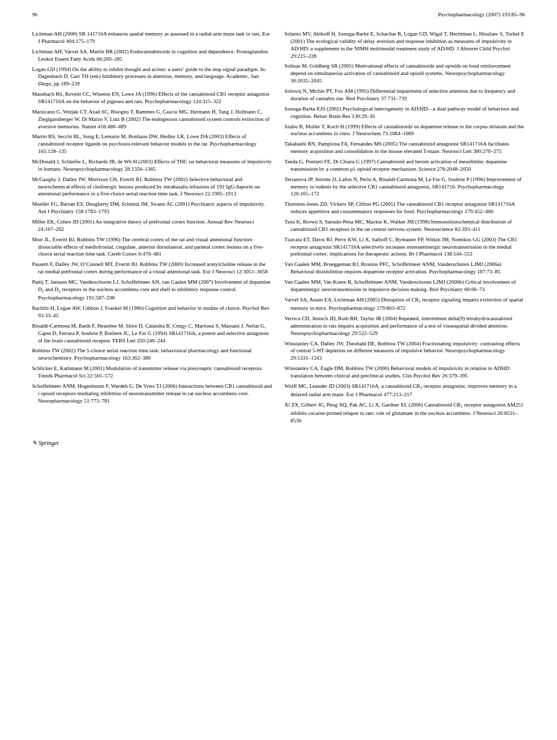96 Psychopharmacology (2007) 193:85–96
Lichtman AH (2000) SR 141716A enhances spatial memory as assessed in a radial-arm maze task in rats. Eur J Pharmacol 404:175–179
Lichtman AH, Varvel SA, Martin BR (2002) Endocannabinoids in cognition and dependence. Prostaglandins Leukot Essent Fatty Acids 66:269–285
Logan GD (1994) On the ability to inhibit thought and action: a users’ guide to the stop signal paradigm. In: Dagenbach D, Carr TH (eds) Inhibitory processes in attention, memory, and language. Academic, San Diego, pp 189–239
Mansbach RS, Rovetti CC, Winston EN, Lowe JA (1996) Effects of the cannabinoid CB1 receptor antagonist SR141716A on the behavior of pigeons and rats. Psychopharmacology 124:315–322
Marsicano G, Wotjak CT, Azad SC, Bisogno T, Rammes G, Cascio MG, Hermann H, Tang J, Hofmann C, Zieglgansberger W, Di Marzo V, Lutz B (2002) The endogenous cannabinoid system controls extinction of aversive memories. Nature 418:488–489
Martin RS, Secchi RL, Sung E, Lemaire M, Bonhaus DW, Hedley LR, Lowe DA (2003) Effects of cannabinoid receptor ligands on psychosis-relevant behavior models in the rat. Psychopharmacology 165:128–135
McDonald J, Schleifer L, Richards JB, de Wit H (2003) Effects of THC on behavioral measures of impulsivity in humans. Neuropsychopharmacology 28:1356–1365
McGaughy J, Dalley JW, Morrison CH, Everitt BJ, Robbins TW (2002) Selective behavioral and neurochemical effects of cholinergic lesions produced by intrabasalis infusions of 192 IgG-Saporin on attentional performance in a five-choice serial reaction time task. J Neurosci 22:1905–1913
Moeller FG, Barratt ES, Dougherty DM, Schmitz JM, Swann AC (2001) Psychiatric aspects of impulsivity. Am J Psychiatry 158:1783–1793
Miller EK, Cohen JD (2001) An integrative theory of prefrontal cortex function. Annual Rev Neurosci 24:167–202
Muir JL, Everitt BJ, Robbins TW (1996) The cerebral cortex of the rat and visual attentional function: dissociable effects of mediofrontal, cingulate, anterior dorsolateral, and parietal cortex lesions on a five-choice serial reaction time task. Cereb Cortex 6:470–481
Passetti F, Dalley JW, O’Connell MT, Everitt BJ, Robbins TW (2000) Increased acetylcholine release in the rat medial prefrontal cortex during performance of a visual attentional task. Eur J Neurosci 12:3051–3058
Pattij T, Janssen MC, Vanderschuren LJ, Schoffelmeer AN, van Gaalen MM (2007) Involvement of dopamine D1 and D2 receptors in the nucleus accumbens core and shell in inhibitory response control. Psychopharmacology 191:587–598
Rachlin H, Logue AW, Gibbon J, Frankel M (1986) Cognition and behavior in studies of choice. Psychol Rev 93:33–45
Rinaldi-Carmona M, Barth F, Heaulme M, Shire D, Calandra B, Congy C, Martinez S, Maruani J, Neliat G, Caput D, Ferrara P, Soubrie P, Breliere JC, Le Fur G (1994) SR141716A, a potent and selective antagonist of the brain cannabinoid receptor. FEBS Lett 350:240–244
Robbins TW (2002) The 5-choice serial reaction time task: behavioural pharmacology and functional neurochemistry. Psychopharmacology 163:362–380
Schlicker E, Kathmann M (2001) Modulation of transmitter release via presynaptic cannabinoid receptors. Trends Pharmacol Sci 22:565–572
Schoffelmeer ANM, Hogenboom F, Wardeh G, De Vries TJ (2006) Interactions between CB1 cannabinoid and ì opioid receptors mediating inhibition of neurotransmitter release in rat nucleus accumbens core. Neuropharmacology 51:773–781
Solanto MV, Abikoff H, Sonuga-Barke E, Schachar R, Logan GD, Wigal T, Hechtman L, Hinshaw S, Turkel E (2001) The ecological validity of delay aversion and response inhibition as measures of impulsivity in AD/HD: a supplement to the NIMH multimodal treatment study of AD/HD. J Abnorm Child Psychol 29:215–228
Solinas M, Goldberg SR (2005) Motivational effects of cannabinoids and opioids on food reinforcement depend on simultaneous activation of cannabinoid and opioid systems. Neuropsychopharmacology 30:2035–2045
Solowij N, Michie PT, Fox AM (1995) Differential impairment of selective attention due to frequency and duration of cannabis use. Biol Psychiatry 37:731–739
Sonuga-Barke EJS (2002) Psychological heterogeneity in AD/HD—a dual pathway model of behaviour and cognition. Behav Brain Res 130:29–36
Szabo B, Muller T, Koch H (1999) Effects of cannabinoids on dopamine release in the corpus striatum and the nucleus accumbens in vitro. J Neurochem 73:1084–1089
Takahashi RN, Pamplona FA, Fernandes MS (2005) The cannabinoid antagonist SR141716A facilitates memory acquisition and consolidation in the mouse elevated T-maze. Neurosci Lett 380:270–275
Tanda G, Pontieri FE, Di Chiara G (1997) Cannabinoid and heroin activation of mesolimbic dopamine transmission by a common μ1 opioid receptor mechanism. Science 276:2048–2050
Terranova JP, Storme JJ, Lafon N, Perio A, Rinaldi-Carmona M, Le Fur G, Soubrie P (1996) Improvement of memory in rodents by the selective CB1 cannabinoid antagonist, SR141716. Psychopharmacology 126:165–172
Thornton-Jones ZD, Vickers SP, Clifton PG (2005) The cannabinoid CB1 receptor antagonist SR141716A reduces appetitive and consummatory responses for food. Psychopharmacology 179:452–460
Tsou K, Brown S, Sanudo-Pena MC, Mackie K, Walker JM (1998) Immunohistochemical distribution of cannabinoid CB1 receptors in the rat central nervous system. Neuroscience 83:393–411
Tzavara ET, Davis RJ, Perry KW, Li X, Salhoff C, Bymaster FP, Witkin JM, Nomikos GG (2003) The CB1 receptor antagonist SR141716A selectively increases monoaminergic neurotransmission in the medial prefrontal cortex: implications for therapeutic actions. Br J Pharmacol 138:544–553
Van Gaalen MM, Brueggeman RJ, Bronius PFC, Schoffelmeer ANM, Vanderschuren LJMJ (2006a) Behavioral disinhibition requires dopamine receptor activation. Psychopharmacology 187:73–85
Van Gaalen MM, Van Koten R, Schoffelmeer ANM, Vanderschuren LJMJ (2006b) Critical involvement of dopaminergic neurotransmission in impulsive decision making. Biol Psychiatry 60:66–73
Varvel SA, Anum EA, Lichtman AH (2005) Disruption of CB1 receptor signaling impairs extinction of spatial memory in mice. Psychopharmacology 179:863–872
Verrico CD, Jentsch JD, Roth RH, Taylor JR (2004) Repeated, intermittent delta(9) tetrahydrocannabinol administration to rats impairs acquisition and performance of a test of visuospatial divided attention. Neuropsychopharmacology 29:522–529
Winstanley CA, Dalley JW, Theobald DE, Robbins TW (2004) Fractionating impulsivity: contrasting effects of central 5-HT depletion on different measures of impulsive behavior. Neuropsychopharmacology 29:1331–1343
Winstanley CA, Eagle DM, Robbins TW (2006) Behavioral models of impulsivity in relation to ADHD: translation between clinical and preclinical studies. Clin Psychol Rev 26:379–395
Wolff MC, Leander JD (2003) SR141716A, a cannabinoid CB1 receptor antagonist, improves memory in a delayed radial arm maze. Eur J Pharmacol 477:213–217
Xi ZX, Gilbert JG, Peng XQ, Pak AC, Li X, Gardner EL (2006) Cannabinoid CB1 receptor antagonist AM251 inhibits cocaine-primed relapse in rats: role of glutamate in the nucleus accumbens. J Neurosci 26:8531–8536
✎ Springer